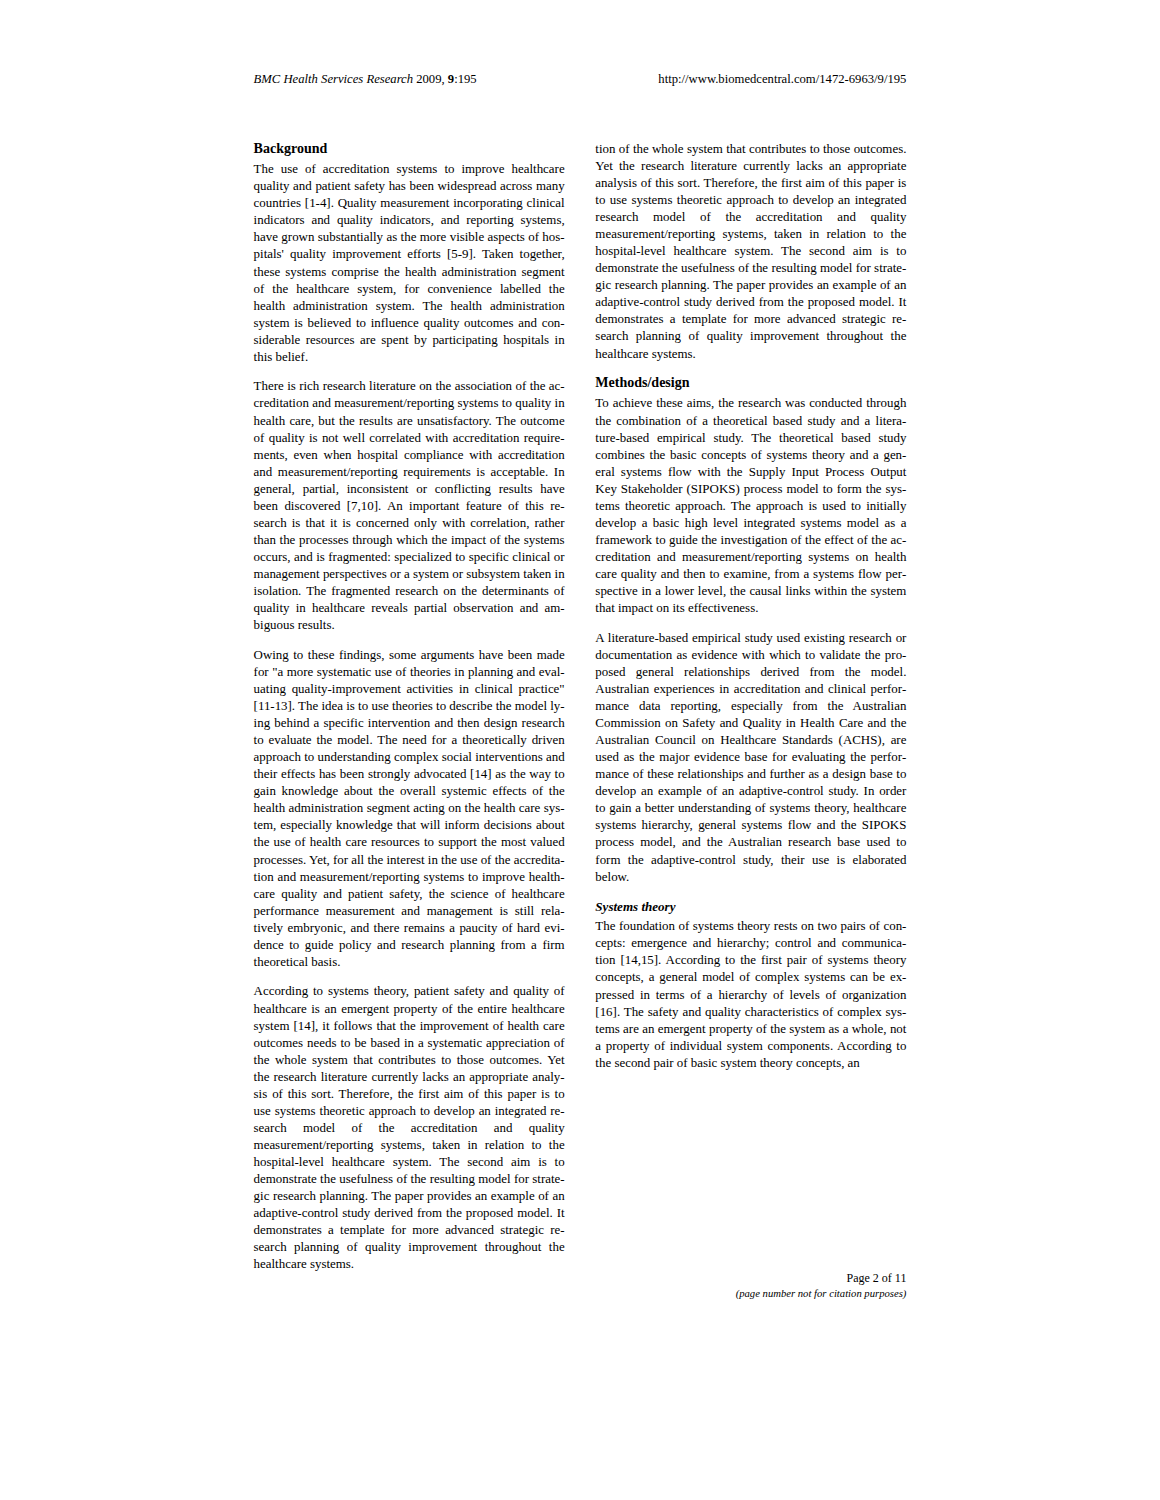BMC Health Services Research 2009, 9:195
http://www.biomedcentral.com/1472-6963/9/195
Background
The use of accreditation systems to improve healthcare quality and patient safety has been widespread across many countries [1-4]. Quality measurement incorporating clinical indicators and quality indicators, and reporting systems, have grown substantially as the more visible aspects of hospitals' quality improvement efforts [5-9]. Taken together, these systems comprise the health administration segment of the healthcare system, for convenience labelled the health administration system. The health administration system is believed to influence quality outcomes and considerable resources are spent by participating hospitals in this belief.
There is rich research literature on the association of the accreditation and measurement/reporting systems to quality in health care, but the results are unsatisfactory. The outcome of quality is not well correlated with accreditation requirements, even when hospital compliance with accreditation and measurement/reporting requirements is acceptable. In general, partial, inconsistent or conflicting results have been discovered [7,10]. An important feature of this research is that it is concerned only with correlation, rather than the processes through which the impact of the systems occurs, and is fragmented: specialized to specific clinical or management perspectives or a system or subsystem taken in isolation. The fragmented research on the determinants of quality in healthcare reveals partial observation and ambiguous results.
Owing to these findings, some arguments have been made for "a more systematic use of theories in planning and evaluating quality-improvement activities in clinical practice" [11-13]. The idea is to use theories to describe the model lying behind a specific intervention and then design research to evaluate the model. The need for a theoretically driven approach to understanding complex social interventions and their effects has been strongly advocated [14] as the way to gain knowledge about the overall systemic effects of the health administration segment acting on the health care system, especially knowledge that will inform decisions about the use of health care resources to support the most valued processes. Yet, for all the interest in the use of the accreditation and measurement/reporting systems to improve healthcare quality and patient safety, the science of healthcare performance measurement and management is still relatively embryonic, and there remains a paucity of hard evidence to guide policy and research planning from a firm theoretical basis.
According to systems theory, patient safety and quality of healthcare is an emergent property of the entire healthcare system [14], it follows that the improvement of health care outcomes needs to be based in a systematic appreciation of the whole system that contributes to those outcomes. Yet the research literature currently lacks an appropriate analysis of this sort. Therefore, the first aim of this paper is to use systems theoretic approach to develop an integrated research model of the accreditation and quality measurement/reporting systems, taken in relation to the hospital-level healthcare system. The second aim is to demonstrate the usefulness of the resulting model for strategic research planning. The paper provides an example of an adaptive-control study derived from the proposed model. It demonstrates a template for more advanced strategic research planning of quality improvement throughout the healthcare systems.
tion of the whole system that contributes to those outcomes. Yet the research literature currently lacks an appropriate analysis of this sort. Therefore, the first aim of this paper is to use systems theoretic approach to develop an integrated research model of the accreditation and quality measurement/reporting systems, taken in relation to the hospital-level healthcare system. The second aim is to demonstrate the usefulness of the resulting model for strategic research planning. The paper provides an example of an adaptive-control study derived from the proposed model. It demonstrates a template for more advanced strategic research planning of quality improvement throughout the healthcare systems.
Methods/design
To achieve these aims, the research was conducted through the combination of a theoretical based study and a literature-based empirical study. The theoretical based study combines the basic concepts of systems theory and a general systems flow with the Supply Input Process Output Key Stakeholder (SIPOKS) process model to form the systems theoretic approach. The approach is used to initially develop a basic high level integrated systems model as a framework to guide the investigation of the effect of the accreditation and measurement/reporting systems on health care quality and then to examine, from a systems flow perspective in a lower level, the causal links within the system that impact on its effectiveness.
A literature-based empirical study used existing research or documentation as evidence with which to validate the proposed general relationships derived from the model. Australian experiences in accreditation and clinical performance data reporting, especially from the Australian Commission on Safety and Quality in Health Care and the Australian Council on Healthcare Standards (ACHS), are used as the major evidence base for evaluating the performance of these relationships and further as a design base to develop an example of an adaptive-control study. In order to gain a better understanding of systems theory, healthcare systems hierarchy, general systems flow and the SIPOKS process model, and the Australian research base used to form the adaptive-control study, their use is elaborated below.
Systems theory
The foundation of systems theory rests on two pairs of concepts: emergence and hierarchy; control and communication [14,15]. According to the first pair of systems theory concepts, a general model of complex systems can be expressed in terms of a hierarchy of levels of organization [16]. The safety and quality characteristics of complex systems are an emergent property of the system as a whole, not a property of individual system components. According to the second pair of basic system theory concepts, an
Page 2 of 11
(page number not for citation purposes)